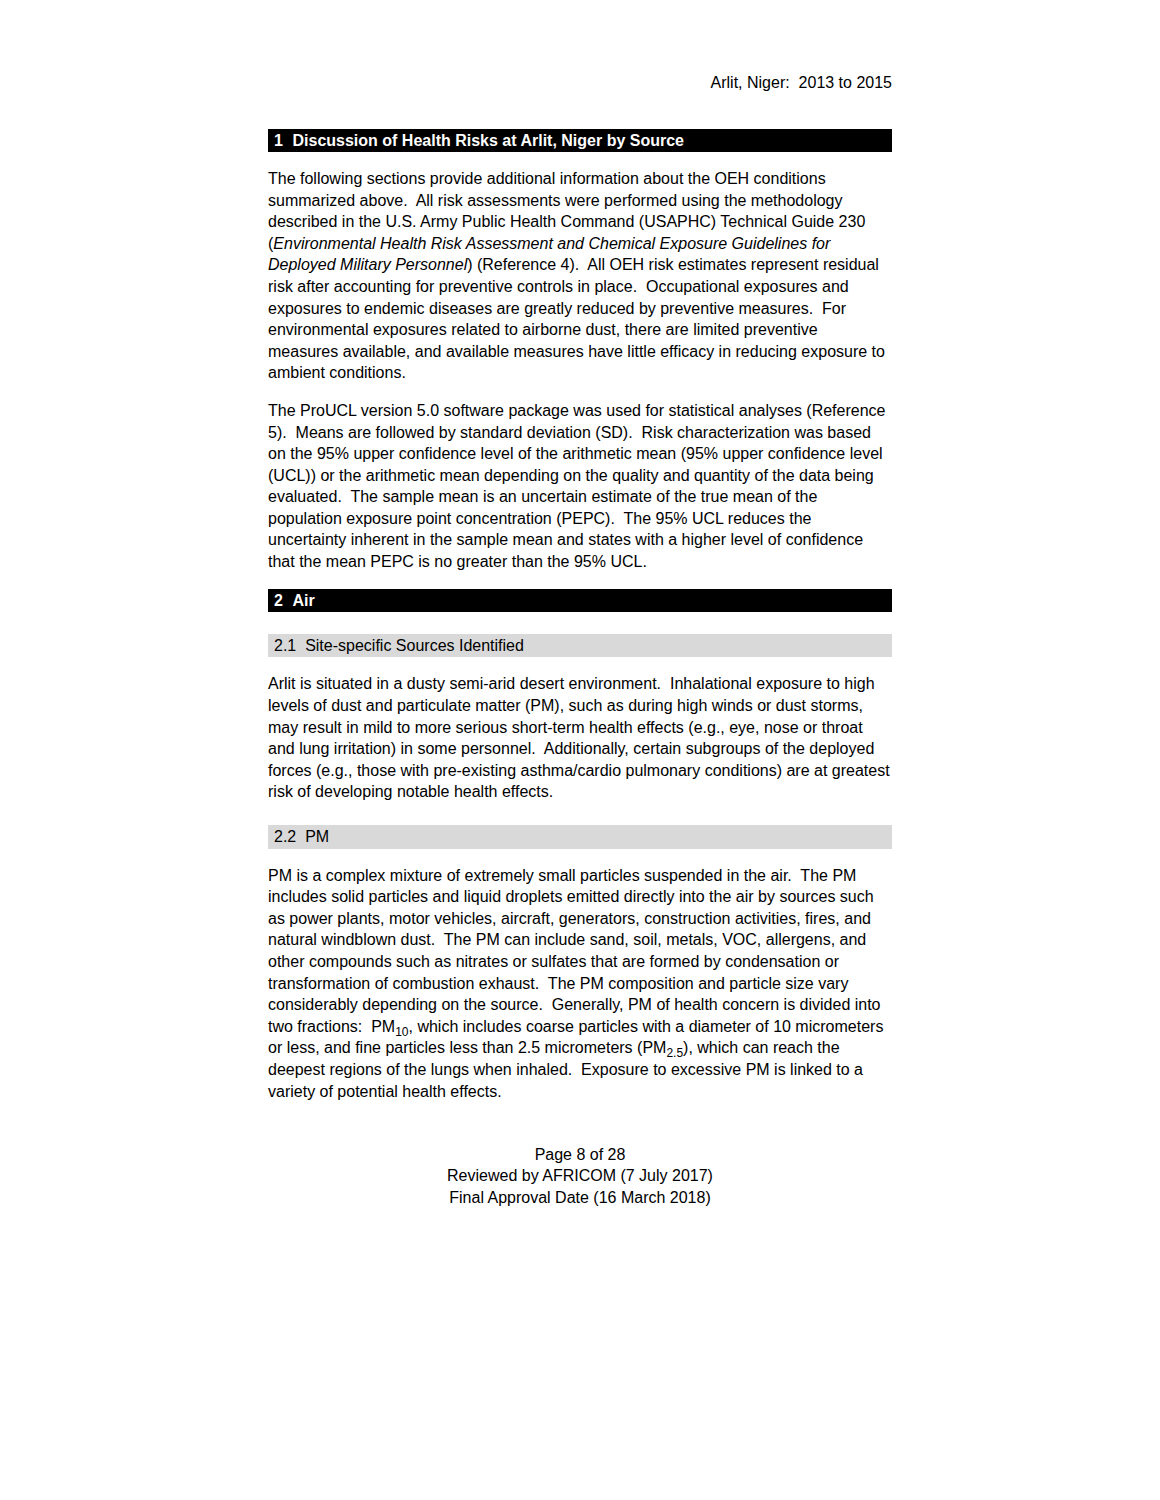Arlit, Niger: 2013 to 2015
1 Discussion of Health Risks at Arlit, Niger by Source
The following sections provide additional information about the OEH conditions summarized above. All risk assessments were performed using the methodology described in the U.S. Army Public Health Command (USAPHC) Technical Guide 230 (Environmental Health Risk Assessment and Chemical Exposure Guidelines for Deployed Military Personnel) (Reference 4). All OEH risk estimates represent residual risk after accounting for preventive controls in place. Occupational exposures and exposures to endemic diseases are greatly reduced by preventive measures. For environmental exposures related to airborne dust, there are limited preventive measures available, and available measures have little efficacy in reducing exposure to ambient conditions.
The ProUCL version 5.0 software package was used for statistical analyses (Reference 5). Means are followed by standard deviation (SD). Risk characterization was based on the 95% upper confidence level of the arithmetic mean (95% upper confidence level (UCL)) or the arithmetic mean depending on the quality and quantity of the data being evaluated. The sample mean is an uncertain estimate of the true mean of the population exposure point concentration (PEPC). The 95% UCL reduces the uncertainty inherent in the sample mean and states with a higher level of confidence that the mean PEPC is no greater than the 95% UCL.
2 Air
2.1 Site-specific Sources Identified
Arlit is situated in a dusty semi-arid desert environment. Inhalational exposure to high levels of dust and particulate matter (PM), such as during high winds or dust storms, may result in mild to more serious short-term health effects (e.g., eye, nose or throat and lung irritation) in some personnel. Additionally, certain subgroups of the deployed forces (e.g., those with pre-existing asthma/cardio pulmonary conditions) are at greatest risk of developing notable health effects.
2.2 PM
PM is a complex mixture of extremely small particles suspended in the air. The PM includes solid particles and liquid droplets emitted directly into the air by sources such as power plants, motor vehicles, aircraft, generators, construction activities, fires, and natural windblown dust. The PM can include sand, soil, metals, VOC, allergens, and other compounds such as nitrates or sulfates that are formed by condensation or transformation of combustion exhaust. The PM composition and particle size vary considerably depending on the source. Generally, PM of health concern is divided into two fractions: PM10, which includes coarse particles with a diameter of 10 micrometers or less, and fine particles less than 2.5 micrometers (PM2.5), which can reach the deepest regions of the lungs when inhaled. Exposure to excessive PM is linked to a variety of potential health effects.
Page 8 of 28
Reviewed by AFRICOM (7 July 2017)
Final Approval Date (16 March 2018)